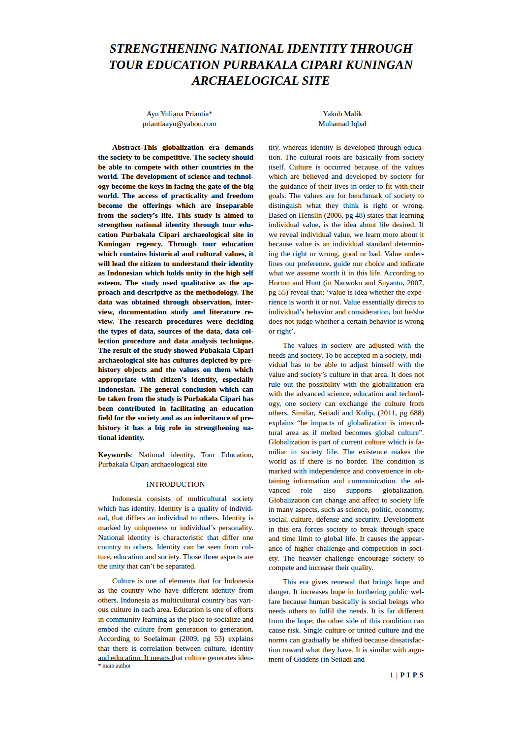STRENGTHENING NATIONAL IDENTITY THROUGH TOUR EDUCATION PURBAKALA CIPARI KUNINGAN ARCHAELOGICAL SITE
| Ayu Yuliana Priantia* priantiaayu@yahoo.com | Yakub Malik Muhamad Iqbal |
Abstract-This globalization era demands the society to be competitive. The society should be able to compete with other countries in the world. The development of science and technology become the keys in facing the gate of the big world. The access of practicality and freedom become the offerings which are inseparable from the society’s life. This study is aimed to strengthen national identity through tour education Purbakala Cipari archaeological site in Kuningan regency. Through tour education which contains historical and cultural values, it will lead the citizen to understand their identity as Indonesian which holds unity in the high self esteem. The study used qualitative as the approach and descriptive as the methodology. The data was obtained through observation, interview, documentation study and literature review. The research procedures were deciding the types of data, sources of the data, data collection procedure and data analysis technique. The result of the study showed Pubakala Cipari archaeological site has cultures depicted by prehistory objects and the values on them which appropriate with citizen’s identity, especially Indonesian. The general conclusion which can be taken from the study is Purbakala Cipari has been contributed in facilitating an education field for the society and as an inheritance of prehistory it has a big role in strengthening national identity.
Keywords: National identity, Tour Education, Purbakala Cipari archaeological site
Introduction
Indonesia consists of multicultural society which has identity. Identity is a quality of individual, that differs an individual to others. Identity is marked by uniqueness or individual’s personality. National identity is characteristic that differ one country to others. Identity can be seen from culture, education and society. Those three aspects are the unity that can’t be separated.
Culture is one of elements that for Indonesia as the country who have different identity from others. Indonesia as multicultural country has various culture in each area. Education is one of efforts in community learning as the place to socialize and embed the culture from generation to generation. According to Soelaiman (2009, pg 53) explains that there is correlation between culture, identity and education. It means that culture generates identity, whereas identity is developed through education. The cultural roots are basically from society itself. Culture is occurred because of the values which are believed and developed by society for the guidance of their lives in order to fit with their goals. The values are for benchmark of society to distinguish what they think is right or wrong. Based on Henslin (2006, pg 48) states that learning individual value, is the idea about life desired. If we reveal individual value, we learn more about it because value is an individual standard determining the right or wrong, good or bad. Value underlines our preference, guide our choice and indicate what we assume worth it in this life. According to Horton and Hunt (in Narwoko and Suyanto, 2007, pg 55) reveal that; ‘value is idea whether the experience is worth it or not. Value essentially directs to individual’s behavior and consideration, but he/she does not judge whether a certain behavior is wrong or right’.
The values in society are adjusted with the needs and society. To be accepted in a society, individual has to be able to adjust himself with the value and society’s culture in that area. It does not rule out the possibility with the globalization era with the advanced science, education and technology, one society can exchange the culture from others. Similar, Setiadi and Kolip, (2011, pg 688) explains “he impacts of globalization is intercultural area as if melted becomes global culture”. Globalization is part of current culture which is familiar in society life. The existence makes the world as if there is no border. The condition is marked with independence and convenience in obtaining information and communication. the advanced role also supports globalization. Globalization can change and affect to society life in many aspects, such as science, politic, economy, social, culture, defense and security. Development in this era forces society to break through space and time limit to global life. It causes the appearance of higher challenge and competition in society. The heavier challenge encourage society to compete and increase their quality.
This era gives renewal that brings hope and danger. It increases hope in furthering public welfare because human basically is social beings who needs others to fulfil the needs. It is far different from the hope; the other side of this condition can cause risk. Single culture or united culture and the norms can gradually be shifted because dissatisfaction toward what they have. It is similar with argument of Giddens (in Setiadi and
* main author
1 | P I P S